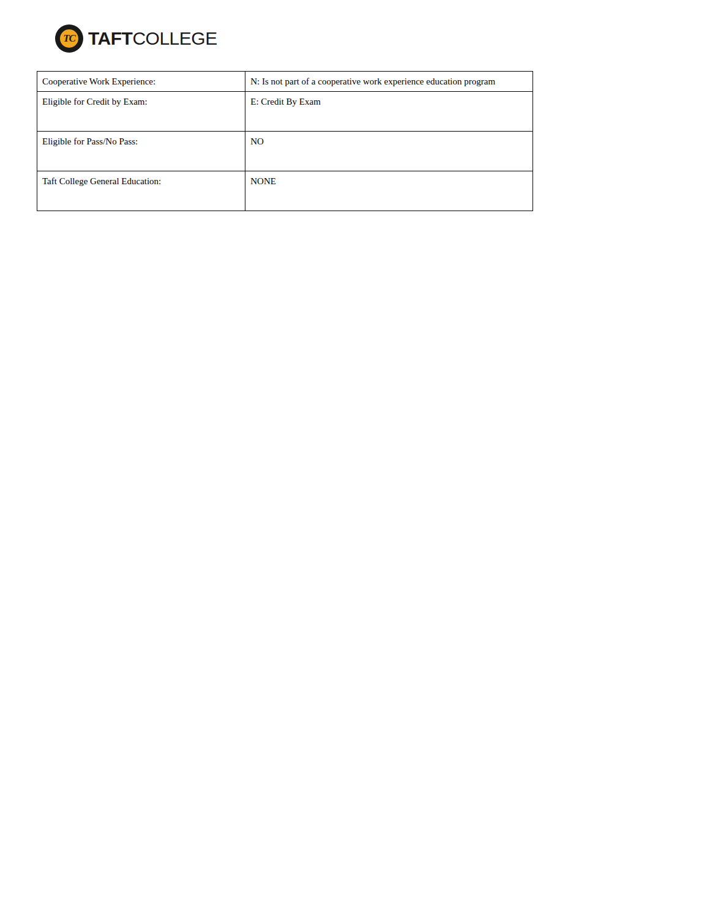TAFT COLLEGE
| Cooperative Work Experience: | N: Is not part of a cooperative work experience education program |
| Eligible for Credit by Exam: | E: Credit By Exam |
| Eligible for Pass/No Pass: | NO |
| Taft College General Education: | NONE |